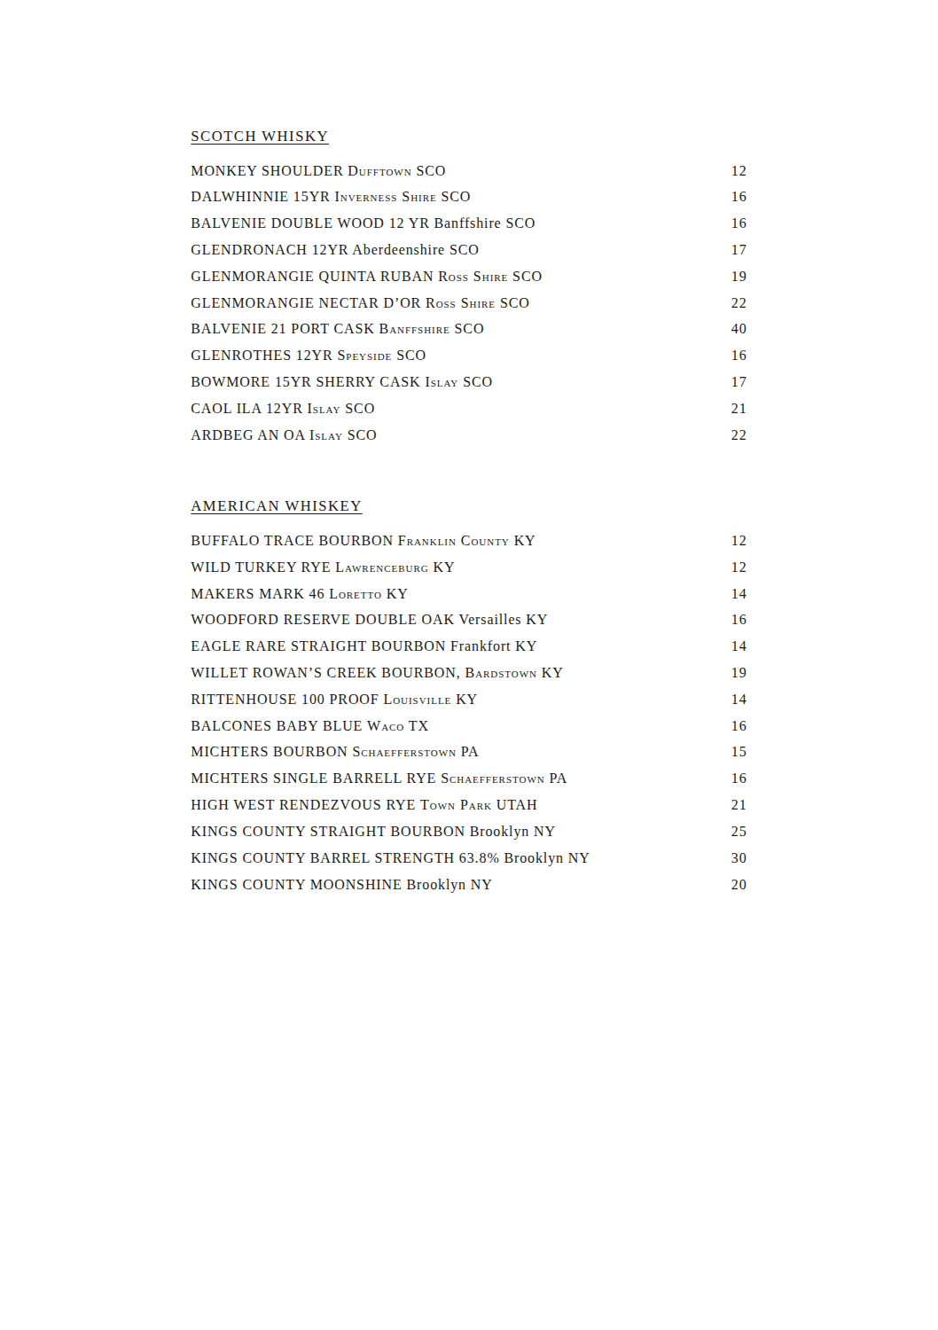SCOTCH WHISKY
MONKEY SHOULDER Dufftown SCO 12
DALWHINNIE 15YR Inverness Shire SCO 16
BALVENIE DOUBLE WOOD 12 YR Banffshire SCO 16
GLENDRONACH 12YR Aberdeenshire SCO 17
GLENMORANGIE QUINTA RUBAN Ross Shire SCO 19
GLENMORANGIE NECTAR D’OR Ross Shire SCO 22
BALVENIE 21 PORT CASK Banffshire SCO 40
GLENROTHES 12YR Speyside SCO 16
BOWMORE 15YR SHERRY CASK Islay SCO 17
CAOL ILA 12YR Islay SCO 21
ARDBEG AN OA Islay SCO 22
AMERICAN WHISKEY
BUFFALO TRACE BOURBON Franklin County KY 12
WILD TURKEY RYE Lawrenceburg KY 12
MAKERS MARK 46 Loretto KY 14
WOODFORD RESERVE DOUBLE OAK Versailles KY 16
EAGLE RARE STRAIGHT BOURBON Frankfort KY 14
WILLET ROWAN’S CREEK BOURBON, Bardstown KY 19
RITTENHOUSE 100 PROOF Louisville KY 14
BALCONES BABY BLUE Waco TX 16
MICHTERS BOURBON Schaefferstown PA 15
MICHTERS SINGLE BARRELL RYE Schaefferstown PA 16
HIGH WEST RENDEZVOUS RYE Town Park UTAH 21
KINGS COUNTY STRAIGHT BOURBON Brooklyn NY 25
KINGS COUNTY BARREL STRENGTH 63.8% Brooklyn NY 30
KINGS COUNTY MOONSHINE Brooklyn NY 20